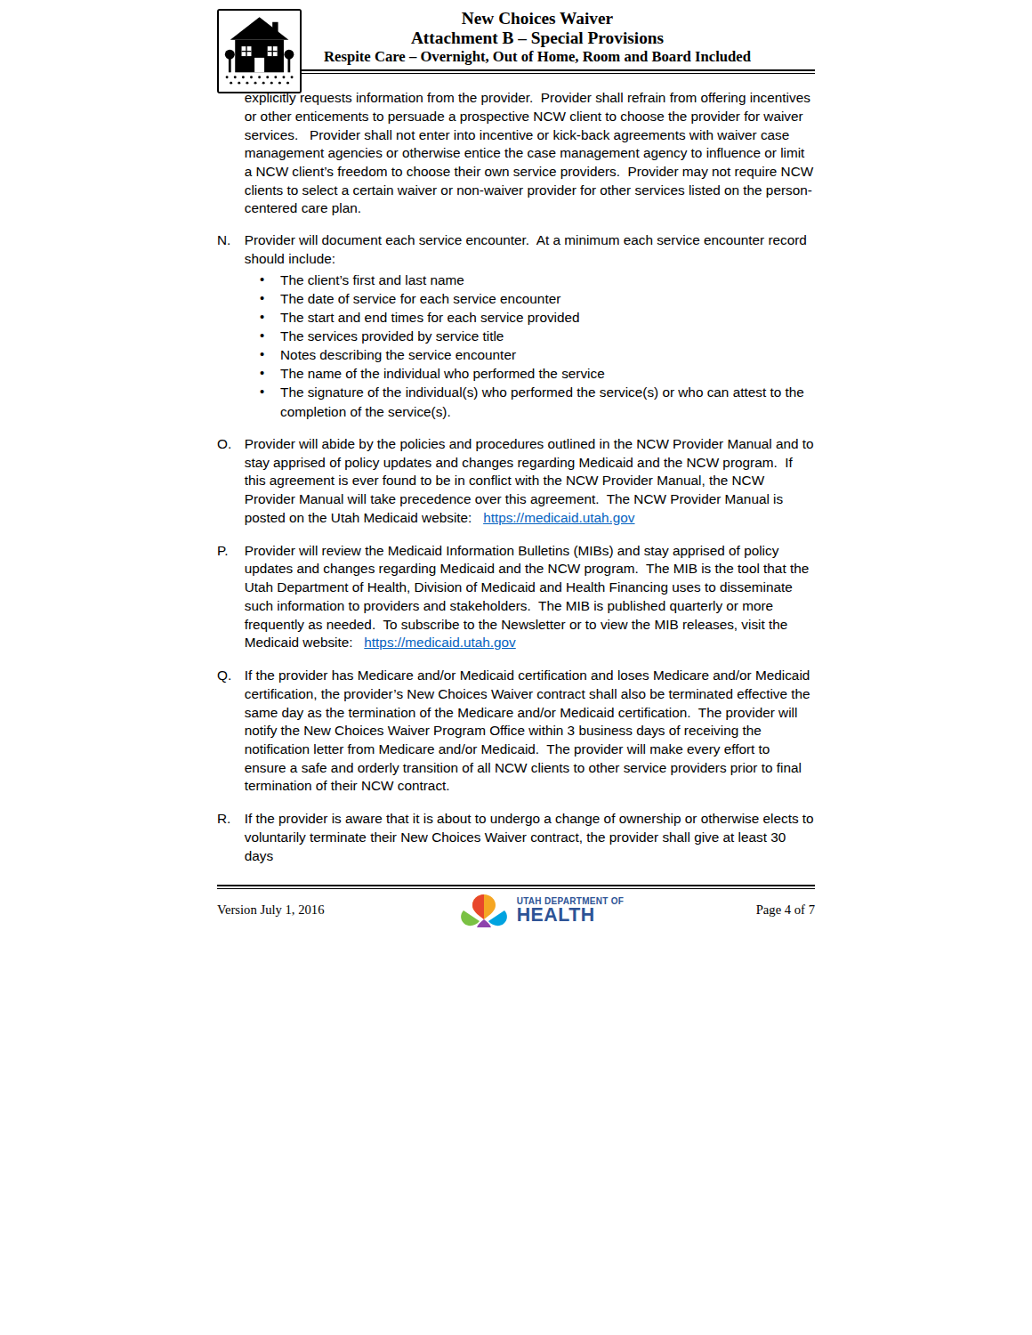New Choices Waiver
Attachment B – Special Provisions
Respite Care – Overnight, Out of Home, Room and Board Included
explicitly requests information from the provider. Provider shall refrain from offering incentives or other enticements to persuade a prospective NCW client to choose the provider for waiver services. Provider shall not enter into incentive or kick-back agreements with waiver case management agencies or otherwise entice the case management agency to influence or limit a NCW client’s freedom to choose their own service providers. Provider may not require NCW clients to select a certain waiver or non-waiver provider for other services listed on the person-centered care plan.
N. Provider will document each service encounter. At a minimum each service encounter record should include:
The client’s first and last name
The date of service for each service encounter
The start and end times for each service provided
The services provided by service title
Notes describing the service encounter
The name of the individual who performed the service
The signature of the individual(s) who performed the service(s) or who can attest to the completion of the service(s).
O. Provider will abide by the policies and procedures outlined in the NCW Provider Manual and to stay apprised of policy updates and changes regarding Medicaid and the NCW program. If this agreement is ever found to be in conflict with the NCW Provider Manual, the NCW Provider Manual will take precedence over this agreement. The NCW Provider Manual is posted on the Utah Medicaid website: https://medicaid.utah.gov
P. Provider will review the Medicaid Information Bulletins (MIBs) and stay apprised of policy updates and changes regarding Medicaid and the NCW program. The MIB is the tool that the Utah Department of Health, Division of Medicaid and Health Financing uses to disseminate such information to providers and stakeholders. The MIB is published quarterly or more frequently as needed. To subscribe to the Newsletter or to view the MIB releases, visit the Medicaid website: https://medicaid.utah.gov
Q. If the provider has Medicare and/or Medicaid certification and loses Medicare and/or Medicaid certification, the provider’s New Choices Waiver contract shall also be terminated effective the same day as the termination of the Medicare and/or Medicaid certification. The provider will notify the New Choices Waiver Program Office within 3 business days of receiving the notification letter from Medicare and/or Medicaid. The provider will make every effort to ensure a safe and orderly transition of all NCW clients to other service providers prior to final termination of their NCW contract.
R. If the provider is aware that it is about to undergo a change of ownership or otherwise elects to voluntarily terminate their New Choices Waiver contract, the provider shall give at least 30 days
Version July 1, 2016
UTAH DEPARTMENT OF
HEALTH
Page 4 of 7